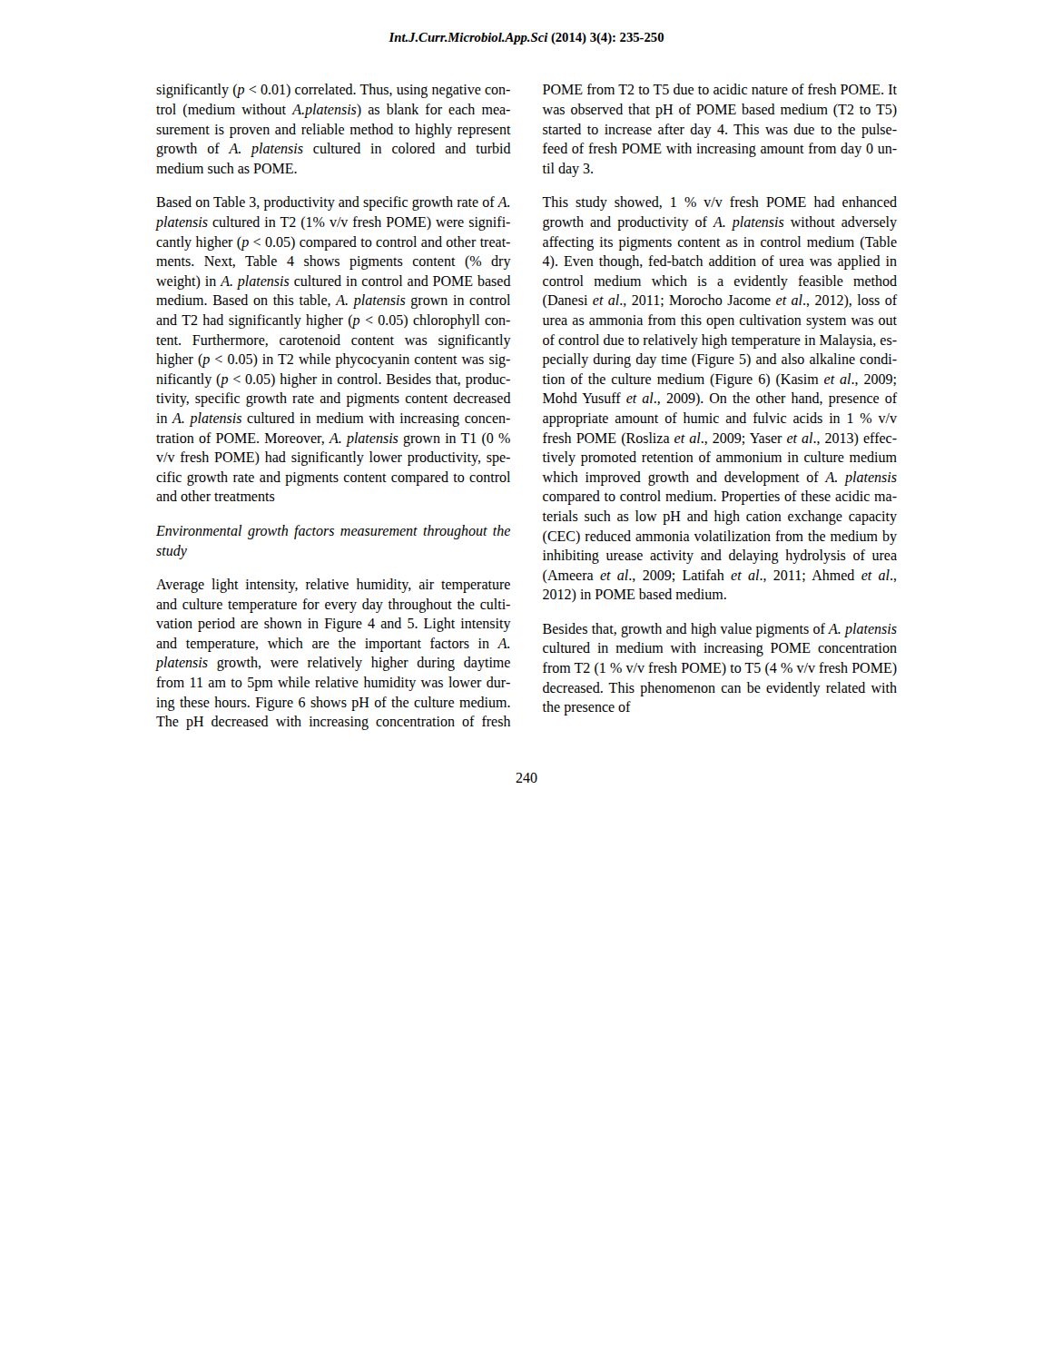Int.J.Curr.Microbiol.App.Sci (2014) 3(4): 235-250
significantly (p < 0.01) correlated. Thus, using negative control (medium without A.platensis) as blank for each measurement is proven and reliable method to highly represent growth of A. platensis cultured in colored and turbid medium such as POME.
Based on Table 3, productivity and specific growth rate of A. platensis cultured in T2 (1% v/v fresh POME) were significantly higher (p < 0.05) compared to control and other treatments. Next, Table 4 shows pigments content (% dry weight) in A. platensis cultured in control and POME based medium. Based on this table, A. platensis grown in control and T2 had significantly higher (p < 0.05) chlorophyll content. Furthermore, carotenoid content was significantly higher (p < 0.05) in T2 while phycocyanin content was significantly (p < 0.05) higher in control. Besides that, productivity, specific growth rate and pigments content decreased in A. platensis cultured in medium with increasing concentration of POME. Moreover, A. platensis grown in T1 (0 % v/v fresh POME) had significantly lower productivity, specific growth rate and pigments content compared to control and other treatments
Environmental growth factors measurement throughout the study
Average light intensity, relative humidity, air temperature and culture temperature for every day throughout the cultivation period are shown in Figure 4 and 5. Light intensity and temperature, which are the important factors in A. platensis growth, were relatively higher during daytime from 11 am to 5pm while relative humidity was lower during these hours. Figure 6 shows pH of the culture medium. The pH decreased with increasing concentration of fresh POME from T2 to T5 due to acidic nature of fresh POME. It was observed that pH of POME based medium (T2 to T5) started to increase after day 4. This was due to the pulse-feed of fresh POME with increasing amount from day 0 until day 3.
This study showed, 1 % v/v fresh POME had enhanced growth and productivity of A. platensis without adversely affecting its pigments content as in control medium (Table 4). Even though, fed-batch addition of urea was applied in control medium which is a evidently feasible method (Danesi et al., 2011; Morocho Jacome et al., 2012), loss of urea as ammonia from this open cultivation system was out of control due to relatively high temperature in Malaysia, especially during day time (Figure 5) and also alkaline condition of the culture medium (Figure 6) (Kasim et al., 2009; Mohd Yusuff et al., 2009). On the other hand, presence of appropriate amount of humic and fulvic acids in 1 % v/v fresh POME (Rosliza et al., 2009; Yaser et al., 2013) effectively promoted retention of ammonium in culture medium which improved growth and development of A. platensis compared to control medium. Properties of these acidic materials such as low pH and high cation exchange capacity (CEC) reduced ammonia volatilization from the medium by inhibiting urease activity and delaying hydrolysis of urea (Ameera et al., 2009; Latifah et al., 2011; Ahmed et al., 2012) in POME based medium.
Besides that, growth and high value pigments of A. platensis cultured in medium with increasing POME concentration from T2 (1 % v/v fresh POME) to T5 (4 % v/v fresh POME) decreased. This phenomenon can be evidently related with the presence of
240